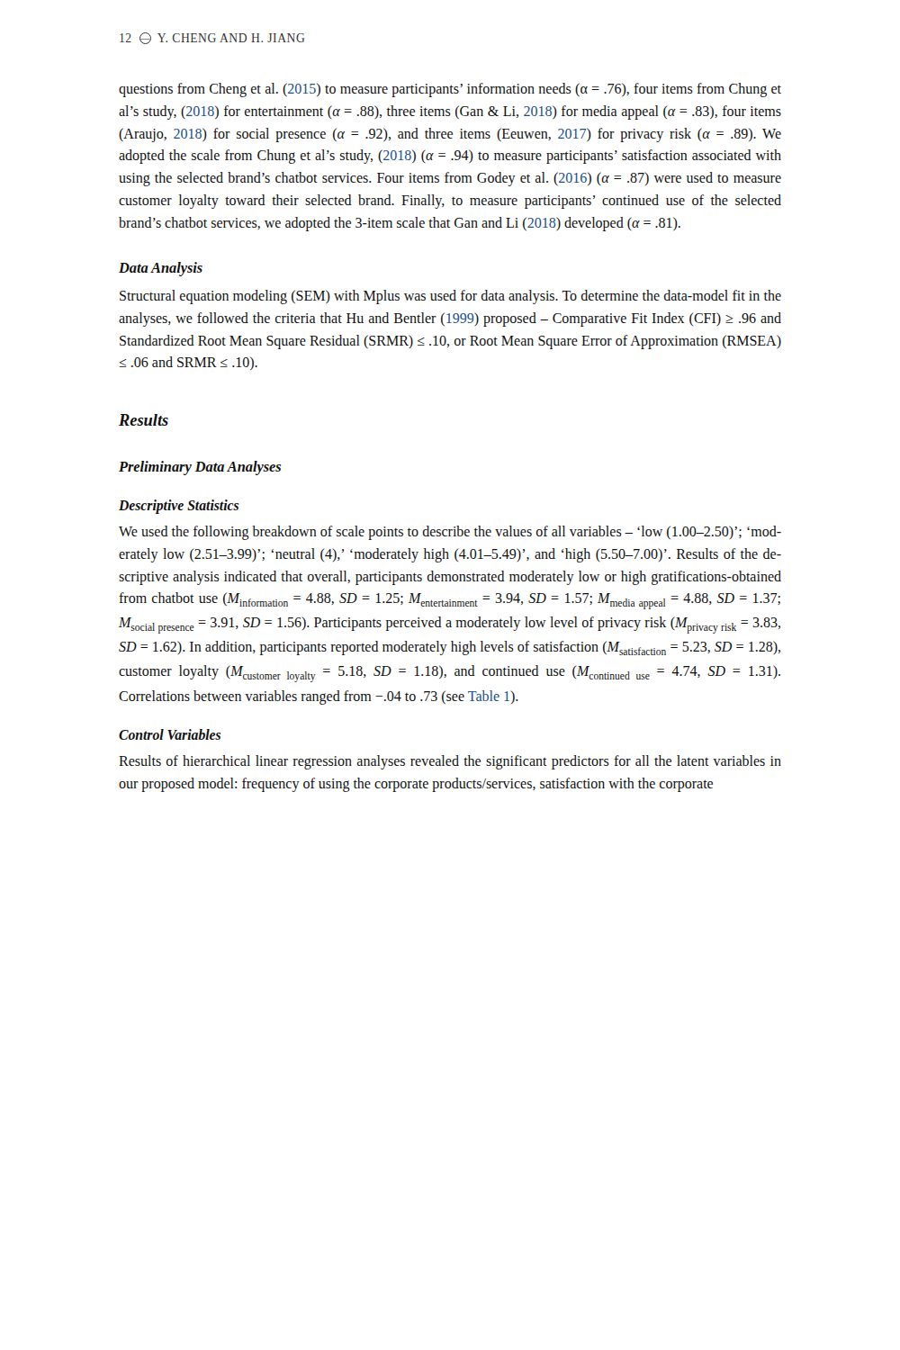12—Y. CHENG AND H. JIANG
questions from Cheng et al. (2015) to measure participants’ information needs (α = .76), four items from Chung et al’s study, (2018) for entertainment (α = .88), three items (Gan & Li, 2018) for media appeal (α = .83), four items (Araujo, 2018) for social presence (α = .92), and three items (Eeuwen, 2017) for privacy risk (α = .89). We adopted the scale from Chung et al’s study, (2018) (α = .94) to measure participants’ satisfaction associated with using the selected brand’s chatbot services. Four items from Godey et al. (2016) (α = .87) were used to measure customer loyalty toward their selected brand. Finally, to measure participants’ continued use of the selected brand’s chatbot services, we adopted the 3-item scale that Gan and Li (2018) developed (α = .81).
Data Analysis
Structural equation modeling (SEM) with Mplus was used for data analysis. To determine the data-model fit in the analyses, we followed the criteria that Hu and Bentler (1999) proposed – Comparative Fit Index (CFI) ≥ .96 and Standardized Root Mean Square Residual (SRMR) ≤ .10, or Root Mean Square Error of Approximation (RMSEA) ≤ .06 and SRMR ≤ .10).
Results
Preliminary Data Analyses
Descriptive Statistics
We used the following breakdown of scale points to describe the values of all variables – ‘low (1.00–2.50)’; ‘moderately low (2.51–3.99)’; ‘neutral (4),’ ‘moderately high (4.01–5.49)’, and ‘high (5.50–7.00)’. Results of the descriptive analysis indicated that overall, participants demonstrated moderately low or high gratifications-obtained from chatbot use (Minformation = 4.88, SD = 1.25; Mentertainment = 3.94, SD = 1.57; Mmedia appeal = 4.88, SD = 1.37; Msocial presence = 3.91, SD = 1.56). Participants perceived a moderately low level of privacy risk (Mprivacy risk = 3.83, SD = 1.62). In addition, participants reported moderately high levels of satisfaction (Msatisfaction = 5.23, SD = 1.28), customer loyalty (Mcustomer loyalty = 5.18, SD = 1.18), and continued use (Mcontinued use = 4.74, SD = 1.31). Correlations between variables ranged from −.04 to .73 (see Table 1).
Control Variables
Results of hierarchical linear regression analyses revealed the significant predictors for all the latent variables in our proposed model: frequency of using the corporate products/services, satisfaction with the corporate